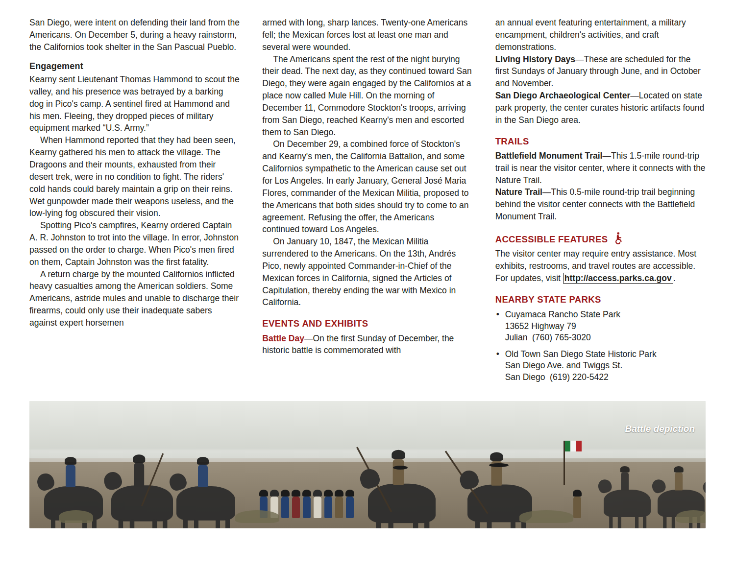San Diego, were intent on defending their land from the Americans. On December 5, during a heavy rainstorm, the Californios took shelter in the San Pascual Pueblo.
Engagement
Kearny sent Lieutenant Thomas Hammond to scout the valley, and his presence was betrayed by a barking dog in Pico's camp. A sentinel fired at Hammond and his men. Fleeing, they dropped pieces of military equipment marked “U.S. Army.”
When Hammond reported that they had been seen, Kearny gathered his men to attack the village. The Dragoons and their mounts, exhausted from their desert trek, were in no condition to fight. The riders' cold hands could barely maintain a grip on their reins. Wet gunpowder made their weapons useless, and the low-lying fog obscured their vision.
Spotting Pico's campfires, Kearny ordered Captain A. R. Johnston to trot into the village. In error, Johnston passed on the order to charge. When Pico's men fired on them, Captain Johnston was the first fatality.
A return charge by the mounted Californios inflicted heavy casualties among the American soldiers. Some Americans, astride mules and unable to discharge their firearms, could only use their inadequate sabers against expert horsemen
armed with long, sharp lances. Twenty-one Americans fell; the Mexican forces lost at least one man and several were wounded.
The Americans spent the rest of the night burying their dead. The next day, as they continued toward San Diego, they were again engaged by the Californios at a place now called Mule Hill. On the morning of December 11, Commodore Stockton's troops, arriving from San Diego, reached Kearny's men and escorted them to San Diego.
On December 29, a combined force of Stockton's and Kearny's men, the California Battalion, and some Californios sympathetic to the American cause set out for Los Angeles. In early January, General José Maria Flores, commander of the Mexican Militia, proposed to the Americans that both sides should try to come to an agreement. Refusing the offer, the Americans continued toward Los Angeles.
On January 10, 1847, the Mexican Militia surrendered to the Americans. On the 13th, Andrés Pico, newly appointed Commander-in-Chief of the Mexican forces in California, signed the Articles of Capitulation, thereby ending the war with Mexico in California.
EVENTS AND EXHIBITS
Battle Day—On the first Sunday of December, the historic battle is commemorated with
an annual event featuring entertainment, a military encampment, children's activities, and craft demonstrations.
Living History Days—These are scheduled for the first Sundays of January through June, and in October and November.
San Diego Archaeological Center—Located on state park property, the center curates historic artifacts found in the San Diego area.
TRAILS
Battlefield Monument Trail—This 1.5-mile round-trip trail is near the visitor center, where it connects with the Nature Trail.
Nature Trail—This 0.5-mile round-trip trail beginning behind the visitor center connects with the Battlefield Monument Trail.
ACCESSIBLE FEATURES
The visitor center may require entry assistance. Most exhibits, restrooms, and travel routes are accessible. For updates, visit http://access.parks.ca.gov.
NEARBY STATE PARKS
Cuyamaca Rancho State Park
13652 Highway 79
Julian (760) 765-3020
Old Town San Diego State Historic Park
San Diego Ave. and Twiggs St.
San Diego (619) 220-5422
Battle depiction